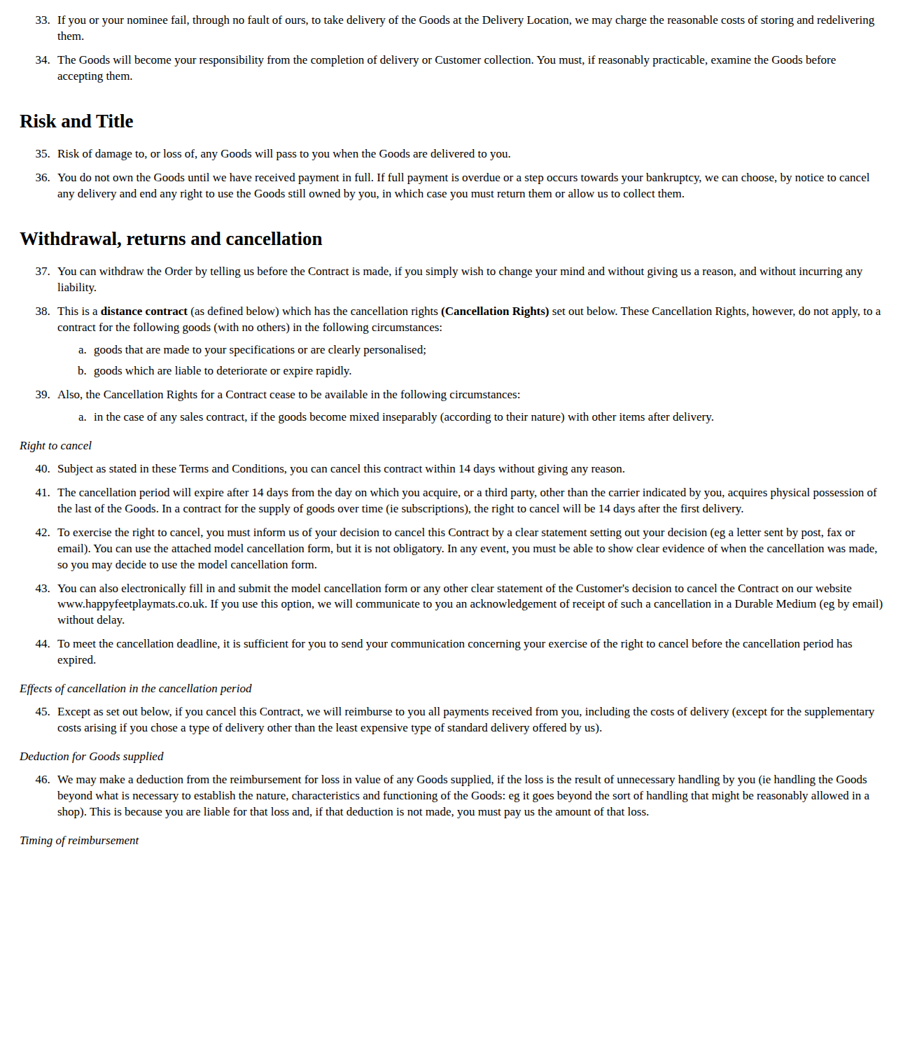If you or your nominee fail, through no fault of ours, to take delivery of the Goods at the Delivery Location, we may charge the reasonable costs of storing and redelivering them.
The Goods will become your responsibility from the completion of delivery or Customer collection. You must, if reasonably practicable, examine the Goods before accepting them.
Risk and Title
Risk of damage to, or loss of, any Goods will pass to you when the Goods are delivered to you.
You do not own the Goods until we have received payment in full. If full payment is overdue or a step occurs towards your bankruptcy, we can choose, by notice to cancel any delivery and end any right to use the Goods still owned by you, in which case you must return them or allow us to collect them.
Withdrawal, returns and cancellation
You can withdraw the Order by telling us before the Contract is made, if you simply wish to change your mind and without giving us a reason, and without incurring any liability.
This is a distance contract (as defined below) which has the cancellation rights (Cancellation Rights) set out below. These Cancellation Rights, however, do not apply, to a contract for the following goods (with no others) in the following circumstances:
goods that are made to your specifications or are clearly personalised;
goods which are liable to deteriorate or expire rapidly.
Also, the Cancellation Rights for a Contract cease to be available in the following circumstances:
in the case of any sales contract, if the goods become mixed inseparably (according to their nature) with other items after delivery.
Right to cancel
Subject as stated in these Terms and Conditions, you can cancel this contract within 14 days without giving any reason.
The cancellation period will expire after 14 days from the day on which you acquire, or a third party, other than the carrier indicated by you, acquires physical possession of the last of the Goods. In a contract for the supply of goods over time (ie subscriptions), the right to cancel will be 14 days after the first delivery.
To exercise the right to cancel, you must inform us of your decision to cancel this Contract by a clear statement setting out your decision (eg a letter sent by post, fax or email). You can use the attached model cancellation form, but it is not obligatory. In any event, you must be able to show clear evidence of when the cancellation was made, so you may decide to use the model cancellation form.
You can also electronically fill in and submit the model cancellation form or any other clear statement of the Customer's decision to cancel the Contract on our website www.happyfeetplaymats.co.uk. If you use this option, we will communicate to you an acknowledgement of receipt of such a cancellation in a Durable Medium (eg by email) without delay.
To meet the cancellation deadline, it is sufficient for you to send your communication concerning your exercise of the right to cancel before the cancellation period has expired.
Effects of cancellation in the cancellation period
Except as set out below, if you cancel this Contract, we will reimburse to you all payments received from you, including the costs of delivery (except for the supplementary costs arising if you chose a type of delivery other than the least expensive type of standard delivery offered by us).
Deduction for Goods supplied
We may make a deduction from the reimbursement for loss in value of any Goods supplied, if the loss is the result of unnecessary handling by you (ie handling the Goods beyond what is necessary to establish the nature, characteristics and functioning of the Goods: eg it goes beyond the sort of handling that might be reasonably allowed in a shop). This is because you are liable for that loss and, if that deduction is not made, you must pay us the amount of that loss.
Timing of reimbursement